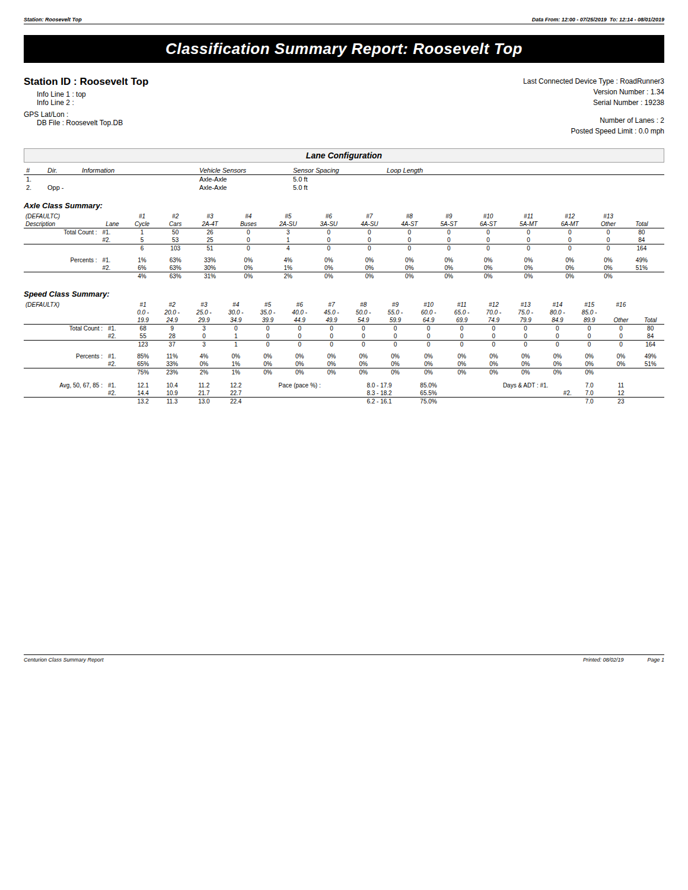Station: Roosevelt Top
Data From: 12:00 - 07/25/2019 To: 12:14 - 08/01/2019
Classification Summary Report: Roosevelt Top
Station ID : Roosevelt Top
Info Line 1 : top
Info Line 2 :
GPS Lat/Lon :
DB File : Roosevelt Top.DB
Last Connected Device Type : RoadRunner3
Version Number : 1.34
Serial Number : 19238
Number of Lanes : 2
Posted Speed Limit : 0.0 mph
Lane Configuration
| # | Dir. | Information | Vehicle Sensors | Sensor Spacing | Loop Length |
| --- | --- | --- | --- | --- | --- |
| 1. | | | Axle-Axle | 5.0 ft | |
| 2. | Opp - | | Axle-Axle | 5.0 ft | |
Axle Class Summary:
| (DEFAULTC) | | #1 | #2 | #3 | #4 | #5 | #6 | #7 | #8 | #9 | #10 | #11 | #12 | #13 | | |
| --- | --- | --- | --- | --- | --- | --- | --- | --- | --- | --- | --- | --- | --- | --- | --- | --- |
| Description | Lane | Cycle | Cars | 2A-4T | Buses | 2A-SU | 3A-SU | 4A-SU | 4A-ST | 5A-ST | 6A-ST | 5A-MT | 6A-MT | Other | Total | |
| Total Count : | #1. | 1 | 50 | 26 | 0 | 3 | 0 | 0 | 0 | 0 | 0 | 0 | 0 | 0 | 80 | |
| | #2. | 5 | 53 | 25 | 0 | 1 | 0 | 0 | 0 | 0 | 0 | 0 | 0 | 0 | 84 | |
| | | 6 | 103 | 51 | 0 | 4 | 0 | 0 | 0 | 0 | 0 | 0 | 0 | 0 | 164 | |
| Percents : | #1. | 1% | 63% | 33% | 0% | 4% | 0% | 0% | 0% | 0% | 0% | 0% | 0% | 0% | 49% | |
| | #2. | 6% | 63% | 30% | 0% | 1% | 0% | 0% | 0% | 0% | 0% | 0% | 0% | 0% | 51% | |
| | | 4% | 63% | 31% | 0% | 2% | 0% | 0% | 0% | 0% | 0% | 0% | 0% | 0% | | |
Speed Class Summary:
| (DEFAULTX) | | #1 | #2 | #3 | #4 | #5 | #6 | #7 | #8 | #9 | #10 | #11 | #12 | #13 | #14 | #15 | #16 | |
| --- | --- | --- | --- | --- | --- | --- | --- | --- | --- | --- | --- | --- | --- | --- | --- | --- | --- | --- |
| | | 0.0 - | 20.0 - | 25.0 - | 30.0 - | 35.0 - | 40.0 - | 45.0 - | 50.0 - | 55.0 - | 60.0 - | 65.0 - | 70.0 - | 75.0 - | 80.0 - | 85.0 - | | |
| | | 19.9 | 24.9 | 29.9 | 34.9 | 39.9 | 44.9 | 49.9 | 54.9 | 59.9 | 64.9 | 69.9 | 74.9 | 79.9 | 84.9 | 89.9 | Other | Total |
| Total Count : | #1. | 68 | 9 | 3 | 0 | 0 | 0 | 0 | 0 | 0 | 0 | 0 | 0 | 0 | 0 | 0 | 0 | 80 |
| | #2. | 55 | 28 | 0 | 1 | 0 | 0 | 0 | 0 | 0 | 0 | 0 | 0 | 0 | 0 | 0 | 0 | 84 |
| | | 123 | 37 | 3 | 1 | 0 | 0 | 0 | 0 | 0 | 0 | 0 | 0 | 0 | 0 | 0 | 0 | 164 |
| Percents : | #1. | 85% | 11% | 4% | 0% | 0% | 0% | 0% | 0% | 0% | 0% | 0% | 0% | 0% | 0% | 0% | 0% | 49% |
| | #2. | 65% | 33% | 0% | 1% | 0% | 0% | 0% | 0% | 0% | 0% | 0% | 0% | 0% | 0% | 0% | 0% | 51% |
| | | 75% | 23% | 2% | 1% | 0% | 0% | 0% | 0% | 0% | 0% | 0% | 0% | 0% | 0% | 0% | | |
| Avg, 50, 67, 85 : | #1. | 12.1 | 10.4 | 11.2 | 12.2 | Pace (pace %) : | 8.0 - 17.9 | 85.0% | | Days & ADT : #1. | 7.0 | 11 | |
| | #2. | 14.4 | 10.9 | 21.7 | 22.7 | | 8.3 - 18.2 | 65.5% | | #2. | 7.0 | 12 | |
| | | 13.2 | 11.3 | 13.0 | 22.4 | | 6.2 - 16.1 | 75.0% | | | 7.0 | 23 | |
Centurion Class Summary Report
Printed: 08/02/19 Page 1